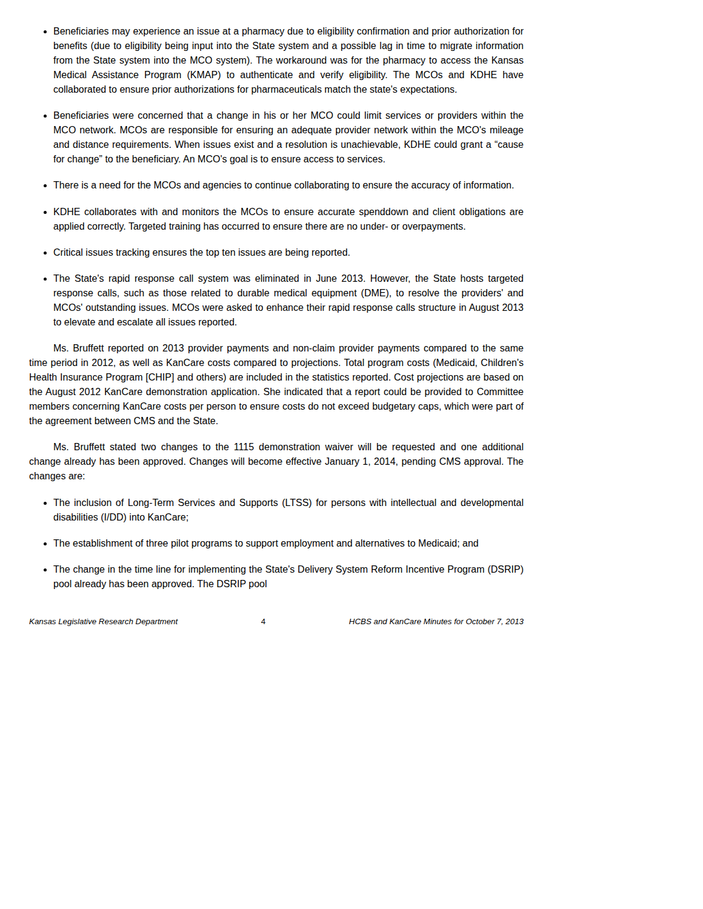Beneficiaries may experience an issue at a pharmacy due to eligibility confirmation and prior authorization for benefits (due to eligibility being input into the State system and a possible lag in time to migrate information from the State system into the MCO system). The workaround was for the pharmacy to access the Kansas Medical Assistance Program (KMAP) to authenticate and verify eligibility. The MCOs and KDHE have collaborated to ensure prior authorizations for pharmaceuticals match the state's expectations.
Beneficiaries were concerned that a change in his or her MCO could limit services or providers within the MCO network. MCOs are responsible for ensuring an adequate provider network within the MCO's mileage and distance requirements. When issues exist and a resolution is unachievable, KDHE could grant a “cause for change” to the beneficiary. An MCO's goal is to ensure access to services.
There is a need for the MCOs and agencies to continue collaborating to ensure the accuracy of information.
KDHE collaborates with and monitors the MCOs to ensure accurate spenddown and client obligations are applied correctly. Targeted training has occurred to ensure there are no under- or overpayments.
Critical issues tracking ensures the top ten issues are being reported.
The State's rapid response call system was eliminated in June 2013. However, the State hosts targeted response calls, such as those related to durable medical equipment (DME), to resolve the providers' and MCOs' outstanding issues. MCOs were asked to enhance their rapid response calls structure in August 2013 to elevate and escalate all issues reported.
Ms. Bruffett reported on 2013 provider payments and non-claim provider payments compared to the same time period in 2012, as well as KanCare costs compared to projections. Total program costs (Medicaid, Children's Health Insurance Program [CHIP] and others) are included in the statistics reported. Cost projections are based on the August 2012 KanCare demonstration application. She indicated that a report could be provided to Committee members concerning KanCare costs per person to ensure costs do not exceed budgetary caps, which were part of the agreement between CMS and the State.
Ms. Bruffett stated two changes to the 1115 demonstration waiver will be requested and one additional change already has been approved. Changes will become effective January 1, 2014, pending CMS approval. The changes are:
The inclusion of Long-Term Services and Supports (LTSS) for persons with intellectual and developmental disabilities (I/DD) into KanCare;
The establishment of three pilot programs to support employment and alternatives to Medicaid; and
The change in the time line for implementing the State's Delivery System Reform Incentive Program (DSRIP) pool already has been approved. The DSRIP pool
Kansas Legislative Research Department 4 HCBS and KanCare Minutes for October 7, 2013